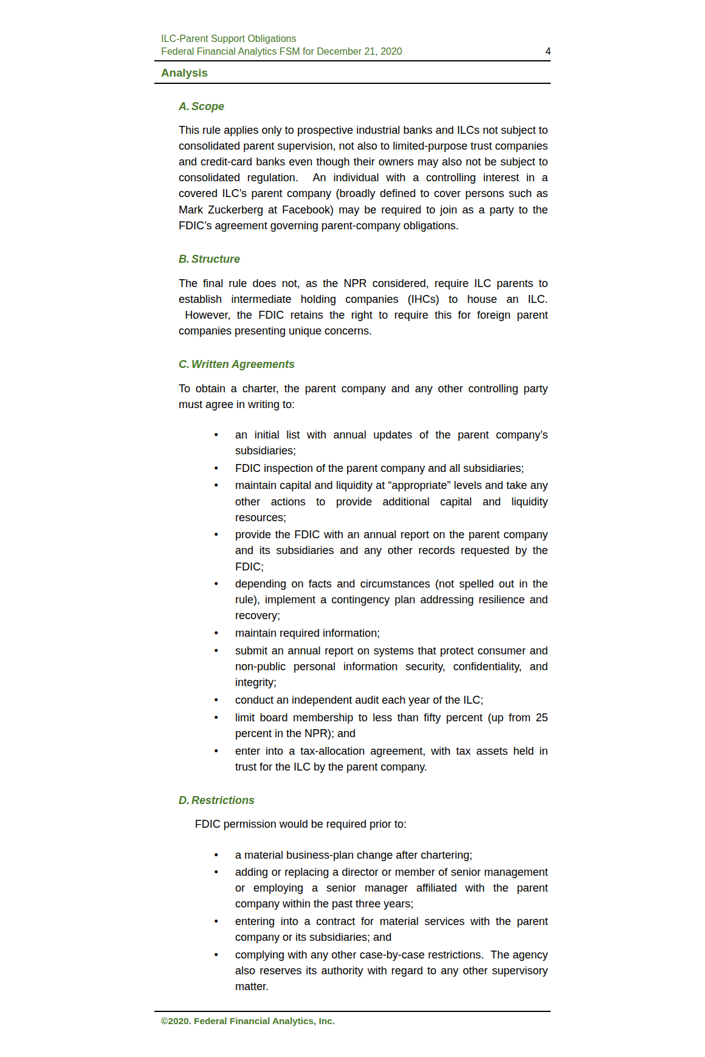ILC-Parent Support Obligations Federal Financial Analytics FSM for December 21, 2020 4
Analysis
A. Scope
This rule applies only to prospective industrial banks and ILCs not subject to consolidated parent supervision, not also to limited-purpose trust companies and credit-card banks even though their owners may also not be subject to consolidated regulation. An individual with a controlling interest in a covered ILC’s parent company (broadly defined to cover persons such as Mark Zuckerberg at Facebook) may be required to join as a party to the FDIC’s agreement governing parent-company obligations.
B. Structure
The final rule does not, as the NPR considered, require ILC parents to establish intermediate holding companies (IHCs) to house an ILC. However, the FDIC retains the right to require this for foreign parent companies presenting unique concerns.
C. Written Agreements
To obtain a charter, the parent company and any other controlling party must agree in writing to:
an initial list with annual updates of the parent company’s subsidiaries;
FDIC inspection of the parent company and all subsidiaries;
maintain capital and liquidity at “appropriate” levels and take any other actions to provide additional capital and liquidity resources;
provide the FDIC with an annual report on the parent company and its subsidiaries and any other records requested by the FDIC;
depending on facts and circumstances (not spelled out in the rule), implement a contingency plan addressing resilience and recovery;
maintain required information;
submit an annual report on systems that protect consumer and non-public personal information security, confidentiality, and integrity;
conduct an independent audit each year of the ILC;
limit board membership to less than fifty percent (up from 25 percent in the NPR); and
enter into a tax-allocation agreement, with tax assets held in trust for the ILC by the parent company.
D. Restrictions
FDIC permission would be required prior to:
a material business-plan change after chartering;
adding or replacing a director or member of senior management or employing a senior manager affiliated with the parent company within the past three years;
entering into a contract for material services with the parent company or its subsidiaries; and
complying with any other case-by-case restrictions. The agency also reserves its authority with regard to any other supervisory matter.
©2020. Federal Financial Analytics, Inc.